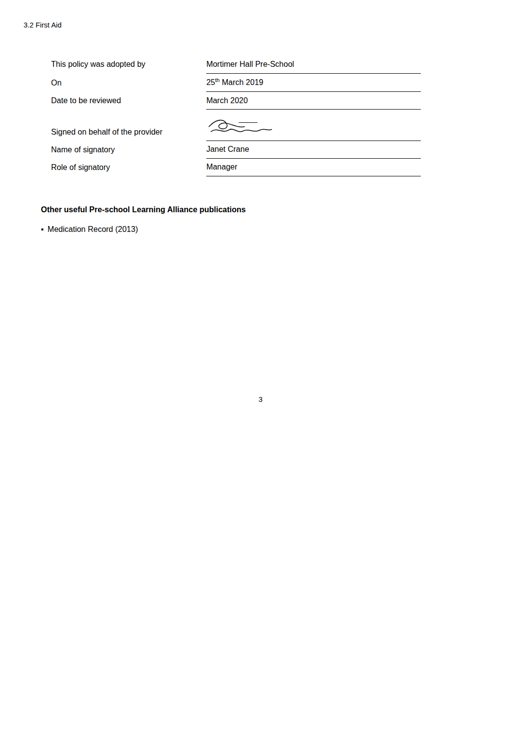3.2 First Aid
| This policy was adopted by | Mortimer Hall Pre-School |
| On | 25 th March 2019 |
| Date to be reviewed | March 2020 |
| Signed on behalf of the provider | |
| Name of signatory | Janet Crane |
| Role of signatory | Manager |
Other useful Pre-school Learning Alliance publications
Medication Record (2013)
3